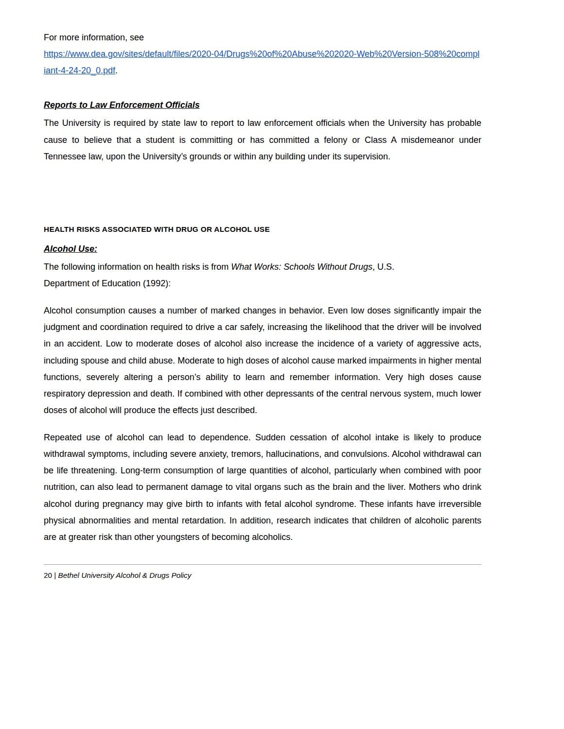For more information, see
https://www.dea.gov/sites/default/files/2020-04/Drugs%20of%20Abuse%202020-Web%20Version-508%20compliant-4-24-20_0.pdf.
Reports to Law Enforcement Officials
The University is required by state law to report to law enforcement officials when the University has probable cause to believe that a student is committing or has committed a felony or Class A misdemeanor under Tennessee law, upon the University’s grounds or within any building under its supervision.
HEALTH RISKS ASSOCIATED WITH DRUG OR ALCOHOL USE
Alcohol Use:
The following information on health risks is from What Works: Schools Without Drugs, U.S.
Department of Education (1992):
Alcohol consumption causes a number of marked changes in behavior. Even low doses significantly impair the judgment and coordination required to drive a car safely, increasing the likelihood that the driver will be involved in an accident. Low to moderate doses of alcohol also increase the incidence of a variety of aggressive acts, including spouse and child abuse. Moderate to high doses of alcohol cause marked impairments in higher mental functions, severely altering a person’s ability to learn and remember information. Very high doses cause respiratory depression and death. If combined with other depressants of the central nervous system, much lower doses of alcohol will produce the effects just described.
Repeated use of alcohol can lead to dependence. Sudden cessation of alcohol intake is likely to produce withdrawal symptoms, including severe anxiety, tremors, hallucinations, and convulsions. Alcohol withdrawal can be life threatening. Long-term consumption of large quantities of alcohol, particularly when combined with poor nutrition, can also lead to permanent damage to vital organs such as the brain and the liver. Mothers who drink alcohol during pregnancy may give birth to infants with fetal alcohol syndrome. These infants have irreversible physical abnormalities and mental retardation. In addition, research indicates that children of alcoholic parents are at greater risk than other youngsters of becoming alcoholics.
20 | Bethel University Alcohol & Drugs Policy